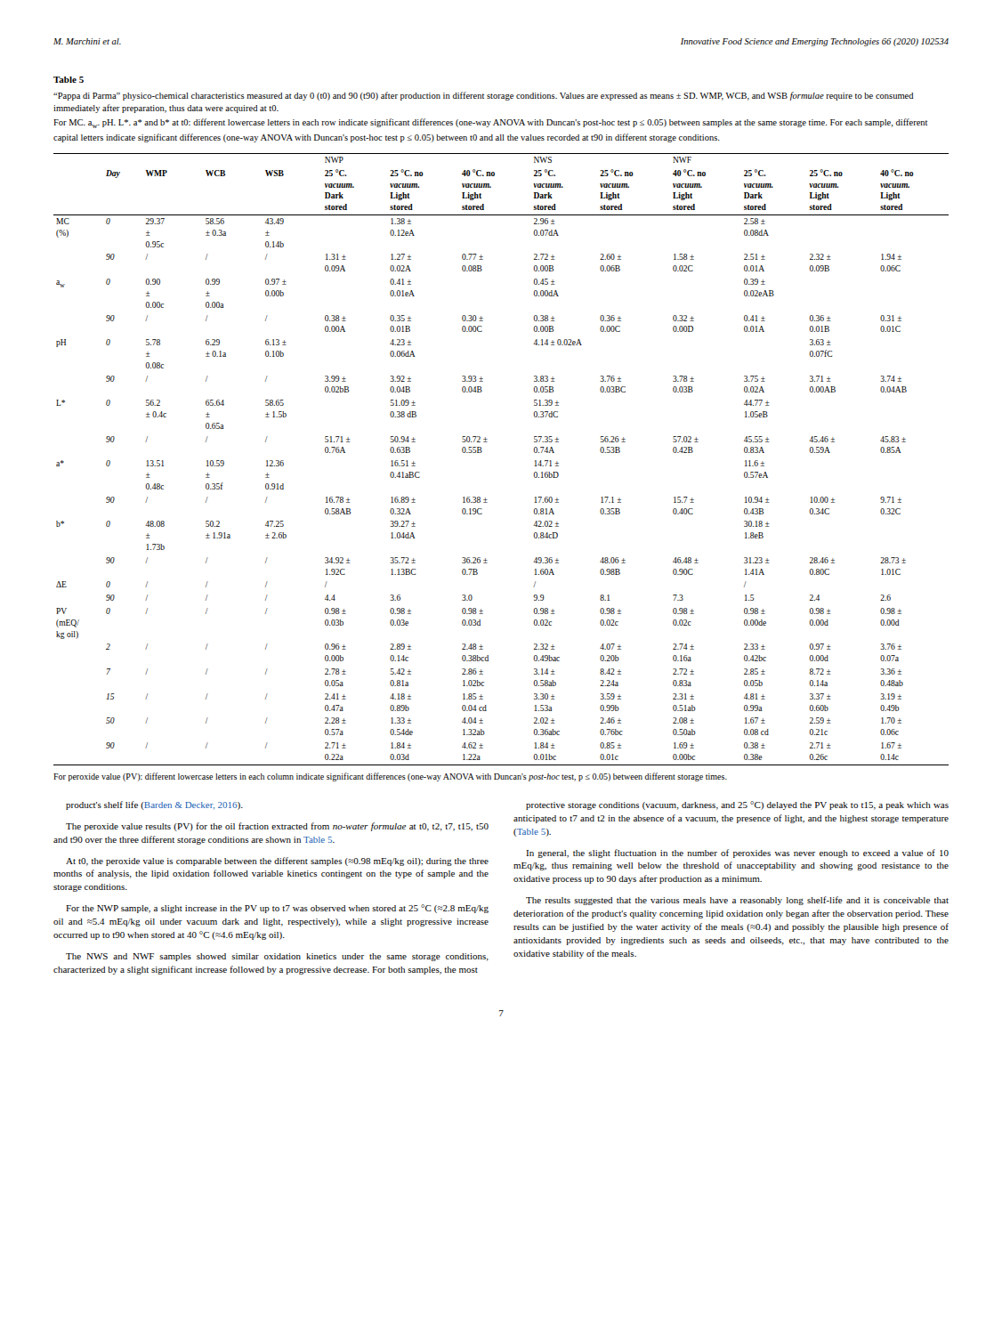M. Marchini et al.
Innovative Food Science and Emerging Technologies 66 (2020) 102534
Table 5
“Pappa di Parma” physico-chemical characteristics measured at day 0 (t0) and 90 (t90) after production in different storage conditions. Values are expressed as means ± SD. WMP, WCB, and WSB formulae require to be consumed immediately after preparation, thus data were acquired at t0.
For MC. aw. pH. L*. a* and b* at t0: different lowercase letters in each row indicate significant differences (one-way ANOVA with Duncan's post-hoc test p ≤ 0.05) between samples at the same storage time. For each sample, different capital letters indicate significant differences (one-way ANOVA with Duncan's post-hoc test p ≤ 0.05) between t0 and all the values recorded at t90 in different storage conditions.
| | | | | | NWP | NWS | NWF |
| --- | --- | --- | --- | --- | --- | --- | --- |
| | Day | WMP | WCB | WSB | 25 °C. vacuum. Dark stored | 25 °C. no vacuum. Light stored | 40 °C. no vacuum. Light stored | 25 °C. vacuum. Dark stored | 25 °C. no vacuum. Light stored | 40 °C. no vacuum. Light stored | 25 °C. vacuum. Dark stored | 25 °C. no vacuum. Light stored | 40 °C. no vacuum. Light stored |
| MC (%) | 0 | 29.37 ± 0.95c | 58.56 ± 0.3a | 43.49 ± 0.14b | | 1.38 ± 0.12eA | | 2.96 ± 0.07dA | | | 2.58 ± 0.08dA | | |
| | 90 | / | / | / | 1.31 ± 0.09A | 1.27 ± 0.02A | 0.77 ± 0.08B | 2.72 ± 0.00B | 2.60 ± 0.06B | 1.58 ± 0.02C | 2.51 ± 0.01A | 2.32 ± 0.09B | 1.94 ± 0.06C |
| a w | 0 | 0.90 ± 0.00c | 0.99 ± 0.00a | 0.97 ± 0.00b | | 0.41 ± 0.01eA | | 0.45 ± 0.00dA | | | 0.39 ± 0.02eAB | | |
| | 90 | / | / | / | 0.38 ± 0.00A | 0.35 ± 0.01B | 0.30 ± 0.00C | 0.38 ± 0.00B | 0.36 ± 0.00C | 0.32 ± 0.00D | 0.41 ± 0.01A | 0.36 ± 0.01B | 0.31 ± 0.01C |
| pH | 0 | 5.78 ± 0.08c | 6.29 ± 0.1a | 6.13 ± 0.10b | | 4.23 ± 0.06dA | | 4.14 ± 0.02eA | | | 3.63 ± 0.07fC | |
| | 90 | / | / | / | 3.99 ± 0.02bB | 3.92 ± 0.04B | 3.93 ± 0.04B | 3.83 ± 0.05B | 3.76 ± 0.03BC | 3.78 ± 0.03B | 3.75 ± 0.02A | 3.71 ± 0.00AB | 3.74 ± 0.04AB |
| L* | 0 | 56.2 ± 0.4c | 65.64 ± 0.65a | 58.65 ± 1.5b | | 51.09 ± 0.38 dB | | 51.39 ± 0.37dC | | | 44.77 ± 1.05eB | | |
| | 90 | / | / | / | 51.71 ± 0.76A | 50.94 ± 0.63B | 50.72 ± 0.55B | 57.35 ± 0.74A | 56.26 ± 0.53B | 57.02 ± 0.42B | 45.55 ± 0.83A | 45.46 ± 0.59A | 45.83 ± 0.85A |
| a* | 0 | 13.51 ± 0.48c | 10.59 ± 0.35f | 12.36 ± 0.91d | | 16.51 ± 0.41aBC | | 14.71 ± 0.16bD | | | 11.6 ± 0.57eA | | |
| | 90 | / | / | / | 16.78 ± 0.58AB | 16.89 ± 0.32A | 16.38 ± 0.19C | 17.60 ± 0.81A | 17.1 ± 0.35B | 15.7 ± 0.40C | 10.94 ± 0.43B | 10.00 ± 0.34C | 9.71 ± 0.32C |
| b* | 0 | 48.08 ± 1.73b | 50.2 ± 1.91a | 47.25 ± 2.6b | | 39.27 ± 1.04dA | | 42.02 ± 0.84cD | | | 30.18 ± 1.8eB | | |
| | 90 | / | / | / | 34.92 ± 1.92C | 35.72 ± 1.13BC | 36.26 ± 0.7B | 49.36 ± 1.60A | 48.06 ± 0.98B | 46.48 ± 0.90C | 31.23 ± 1.41A | 28.46 ± 0.80C | 28.73 ± 1.01C |
| ΔE | 0 | / | / | / | / | / | / |
| | 90 | / | / | / | 4.4 | 3.6 | 3.0 | 9.9 | 8.1 | 7.3 | 1.5 | 2.4 | 2.6 |
| PV (mEQ/ kg oil) | 0 | / | / | / | 0.98 ± 0.03b | 0.98 ± 0.03e | 0.98 ± 0.03d | 0.98 ± 0.02c | 0.98 ± 0.02c | 0.98 ± 0.02c | 0.98 ± 0.00de | 0.98 ± 0.00d | 0.98 ± 0.00d |
| | 2 | / | / | / | 0.96 ± 0.00b | 2.89 ± 0.14c | 2.48 ± 0.38bcd | 2.32 ± 0.49bac | 4.07 ± 0.20b | 2.74 ± 0.16a | 2.33 ± 0.42bc | 0.97 ± 0.00d | 3.76 ± 0.07a |
| | 7 | / | / | / | 2.78 ± 0.05a | 5.42 ± 0.81a | 2.86 ± 1.02bc | 3.14 ± 0.58ab | 8.42 ± 2.24a | 2.72 ± 0.83a | 2.85 ± 0.05b | 8.72 ± 0.14a | 3.36 ± 0.48ab |
| | 15 | / | / | / | 2.41 ± 0.47a | 4.18 ± 0.89b | 1.85 ± 0.04 cd | 3.30 ± 1.53a | 3.59 ± 0.99b | 2.31 ± 0.51ab | 4.81 ± 0.99a | 3.37 ± 0.60b | 3.19 ± 0.49b |
| | 50 | / | / | / | 2.28 ± 0.57a | 1.33 ± 0.54de | 4.04 ± 1.32ab | 2.02 ± 0.36abc | 2.46 ± 0.76bc | 2.08 ± 0.50ab | 1.67 ± 0.08 cd | 2.59 ± 0.21c | 1.70 ± 0.06c |
| | 90 | / | / | / | 2.71 ± 0.22a | 1.84 ± 0.03d | 4.62 ± 1.22a | 1.84 ± 0.01bc | 0.85 ± 0.01c | 1.69 ± 0.00bc | 0.38 ± 0.38e | 2.71 ± 0.26c | 1.67 ± 0.14c |
For peroxide value (PV): different lowercase letters in each column indicate significant differences (one-way ANOVA with Duncan's post-hoc test, p ≤ 0.05) between different storage times.
product's shelf life (Barden & Decker, 2016).
The peroxide value results (PV) for the oil fraction extracted from no-water formulae at t0, t2, t7, t15, t50 and t90 over the three different storage conditions are shown in Table 5.
At t0, the peroxide value is comparable between the different samples (≈0.98 mEq/kg oil); during the three months of analysis, the lipid oxidation followed variable kinetics contingent on the type of sample and the storage conditions.
For the NWP sample, a slight increase in the PV up to t7 was observed when stored at 25 °C (≈2.8 mEq/kg oil and ≈5.4 mEq/kg oil under vacuum dark and light, respectively), while a slight progressive increase occurred up to t90 when stored at 40 °C (≈4.6 mEq/kg oil).
The NWS and NWF samples showed similar oxidation kinetics under the same storage conditions, characterized by a slight significant increase followed by a progressive decrease. For both samples, the most
protective storage conditions (vacuum, darkness, and 25 °C) delayed the PV peak to t15, a peak which was anticipated to t7 and t2 in the absence of a vacuum, the presence of light, and the highest storage temperature (Table 5).
In general, the slight fluctuation in the number of peroxides was never enough to exceed a value of 10 mEq/kg, thus remaining well below the threshold of unacceptability and showing good resistance to the oxidative process up to 90 days after production as a minimum.
The results suggested that the various meals have a reasonably long shelf-life and it is conceivable that deterioration of the product's quality concerning lipid oxidation only began after the observation period. These results can be justified by the water activity of the meals (≈0.4) and possibly the plausible high presence of antioxidants provided by ingredients such as seeds and oilseeds, etc., that may have contributed to the oxidative stability of the meals.
7